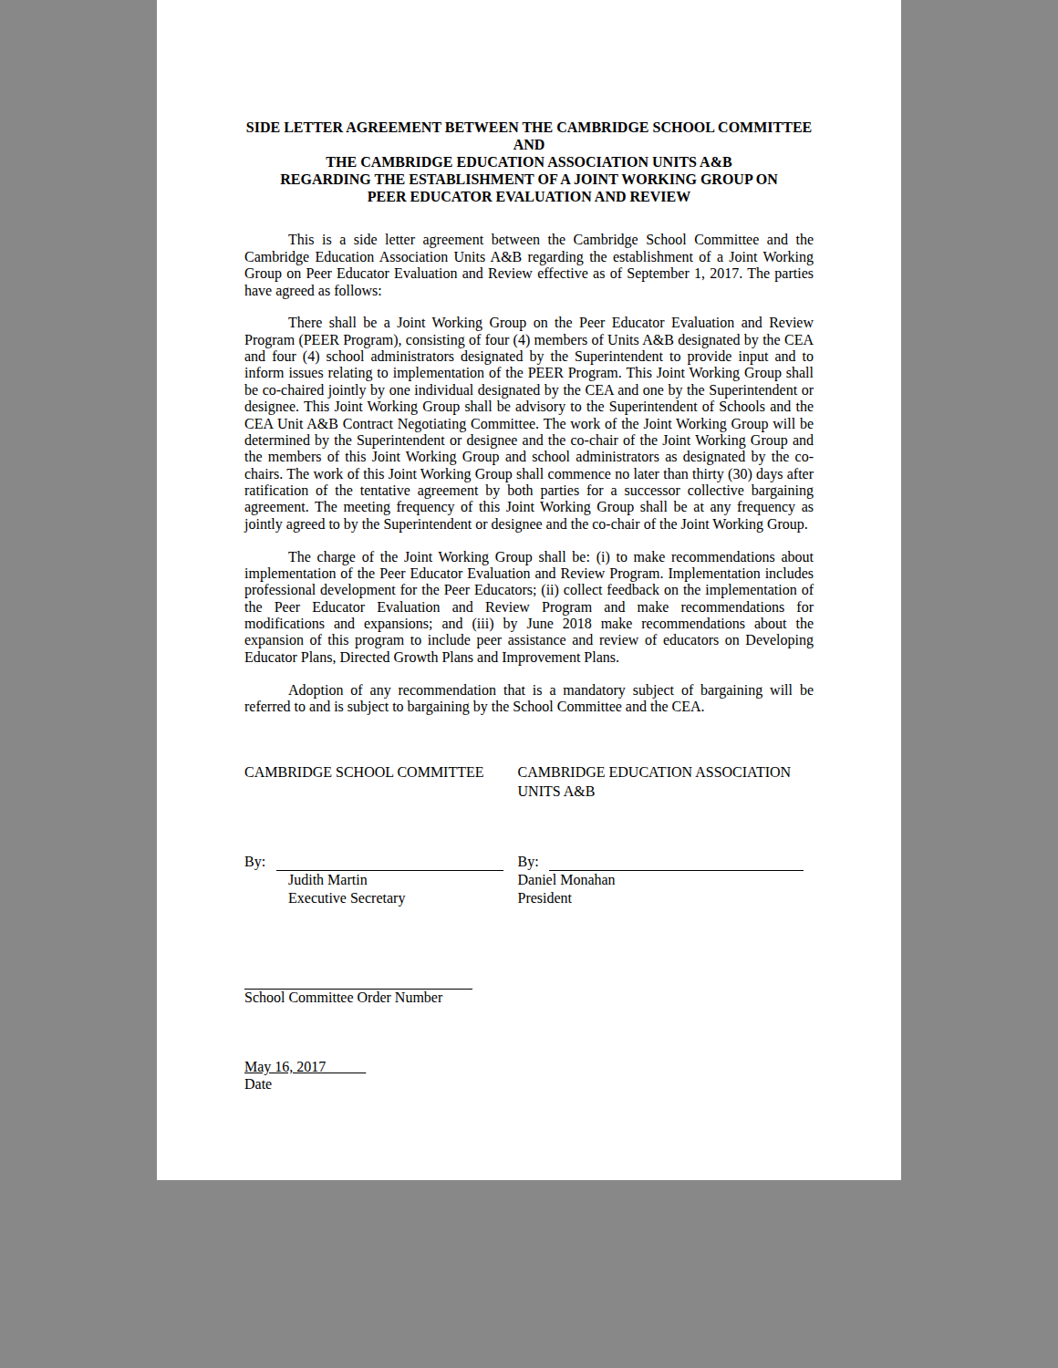Side Letter Agreement Between the Cambridge School Committee and
the Cambridge Education Association Units A&B
Regarding the Establishment of a Joint Working Group on
Peer Educator Evaluation and Review
This is a side letter agreement between the Cambridge School Committee and the Cambridge Education Association Units A&B regarding the establishment of a Joint Working Group on Peer Educator Evaluation and Review effective as of September 1, 2017. The parties have agreed as follows:
There shall be a Joint Working Group on the Peer Educator Evaluation and Review Program (PEER Program), consisting of four (4) members of Units A&B designated by the CEA and four (4) school administrators designated by the Superintendent to provide input and to inform issues relating to implementation of the PEER Program. This Joint Working Group shall be co-chaired jointly by one individual designated by the CEA and one by the Superintendent or designee. This Joint Working Group shall be advisory to the Superintendent of Schools and the CEA Unit A&B Contract Negotiating Committee. The work of the Joint Working Group will be determined by the Superintendent or designee and the co-chair of the Joint Working Group and the members of this Joint Working Group and school administrators as designated by the co-chairs. The work of this Joint Working Group shall commence no later than thirty (30) days after ratification of the tentative agreement by both parties for a successor collective bargaining agreement. The meeting frequency of this Joint Working Group shall be at any frequency as jointly agreed to by the Superintendent or designee and the co-chair of the Joint Working Group.
The charge of the Joint Working Group shall be: (i) to make recommendations about implementation of the Peer Educator Evaluation and Review Program. Implementation includes professional development for the Peer Educators; (ii) collect feedback on the implementation of the Peer Educator Evaluation and Review Program and make recommendations for modifications and expansions; and (iii) by June 2018 make recommendations about the expansion of this program to include peer assistance and review of educators on Developing Educator Plans, Directed Growth Plans and Improvement Plans.
Adoption of any recommendation that is a mandatory subject of bargaining will be referred to and is subject to bargaining by the School Committee and the CEA.
| Cambridge School Committee | Cambridge Education Association Units A&B |
| By: Judith Martin Executive Secretary | By: Daniel Monahan President |
School Committee Order Number
May 16, 2017
Date